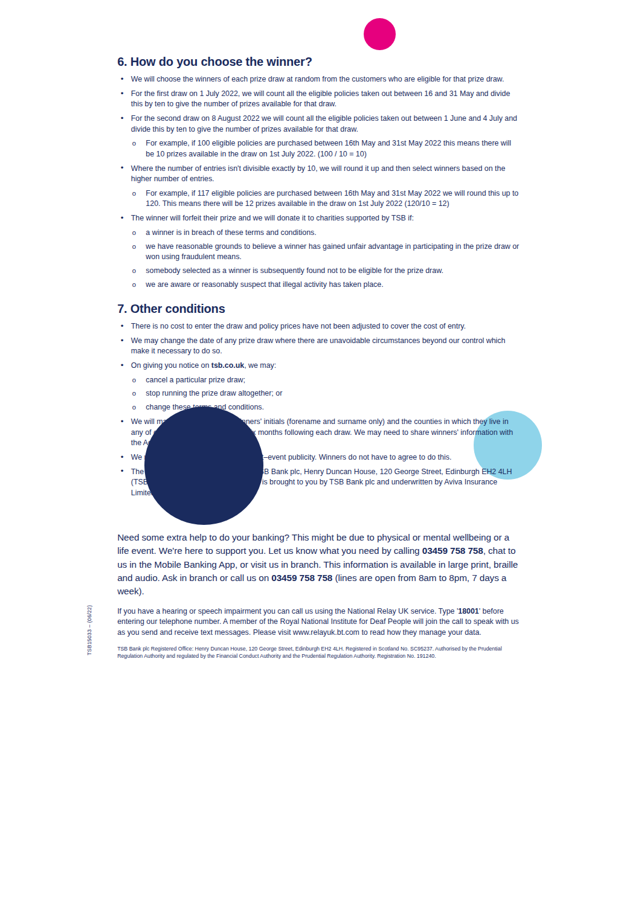6. How do you choose the winner?
We will choose the winners of each prize draw at random from the customers who are eligible for that prize draw.
For the first draw on 1 July 2022, we will count all the eligible policies taken out between 16 and 31 May and divide this by ten to give the number of prizes available for that draw.
For the second draw on 8 August 2022 we will count all the eligible policies taken out between 1 June and 4 July and divide this by ten to give the number of prizes available for that draw.
For example, if 100 eligible policies are purchased between 16th May and 31st May 2022 this means there will be 10 prizes available in the draw on 1st July 2022. (100 / 10 = 10)
Where the number of entries isn't divisible exactly by 10, we will round it up and then select winners based on the higher number of entries.
For example, if 117 eligible policies are purchased between 16th May and 31st May 2022 we will round this up to 120. This means there will be 12 prizes available in the draw on 1st July 2022 (120/10 = 12)
The winner will forfeit their prize and we will donate it to charities supported by TSB if:
a winner is in breach of these terms and conditions.
we have reasonable grounds to believe a winner has gained unfair advantage in participating in the prize draw or won using fraudulent means.
somebody selected as a winner is subsequently found not to be eligible for the prize draw.
we are aware or reasonably suspect that illegal activity has taken place.
7. Other conditions
There is no cost to enter the draw and policy prices have not been adjusted to cover the cost of entry.
We may change the date of any prize draw where there are unavoidable circumstances beyond our control which make it necessary to do so.
On giving you notice on tsb.co.uk, we may:
cancel a particular prize draw;
stop running the prize draw altogether; or
change these terms and conditions.
We will make available a list of winners' initials (forename and surname only) and the counties in which they live in any of our branches and online for six months following each draw. We may need to share winners' information with the Advertising Standards Authority.
We may ask winners to take part in post–event publicity. Winners do not have to agree to do this.
The promoter of these prize draws is TSB Bank plc, Henry Duncan House, 120 George Street, Edinburgh EH2 4LH
(TSB Pick and Protect home insurance is brought to you by TSB Bank plc and underwritten by Aviva Insurance Limited.)
Need some extra help to do your banking? This might be due to physical or mental wellbeing or a life event. We're here to support you. Let us know what you need by calling 03459 758 758, chat to us in the Mobile Banking App, or visit us in branch. This information is available in large print, braille and audio. Ask in branch or call us on 03459 758 758 (lines are open from 8am to 8pm, 7 days a week).
If you have a hearing or speech impairment you can call us using the National Relay UK service. Type '18001' before entering our telephone number. A member of the Royal National Institute for Deaf People will join the call to speak with us as you send and receive text messages. Please visit www.relayuk.bt.com to read how they manage your data.
TSB Bank plc Registered Office: Henry Duncan House, 120 George Street, Edinburgh EH2 4LH. Registered in Scotland No. SC95237. Authorised by the Prudential Regulation Authority and regulated by the Financial Conduct Authority and the Prudential Regulation Authority. Registration No. 191240.
TSB15033 – (06/22)